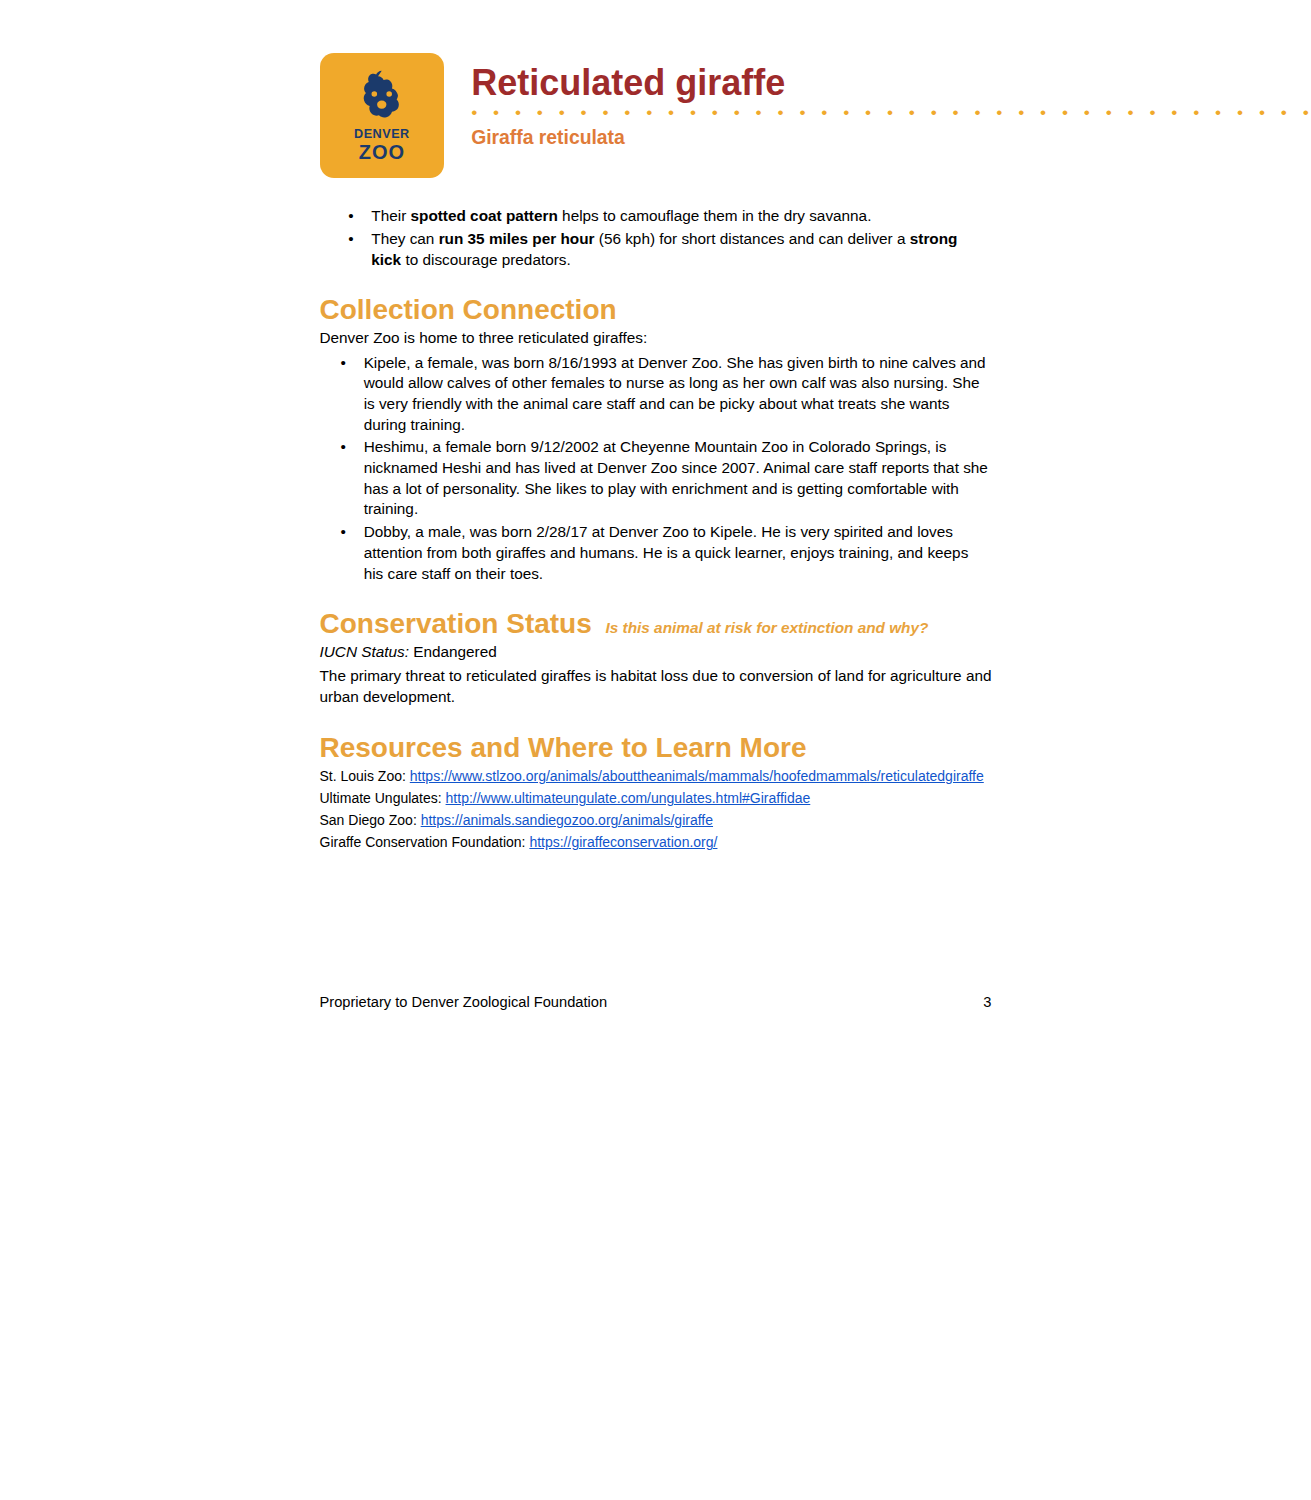DENVER
ZOO
Reticulated giraffe
• • • • • • • • • • • • • • • • • • • • • • • • • • • • • • • • • • • • • • • •
Giraffa reticulata
Their spotted coat pattern helps to camouflage them in the dry savanna.
They can run 35 miles per hour (56 kph) for short distances and can deliver a strong kick to discourage predators.
Collection Connection
Denver Zoo is home to three reticulated giraffes:
Kipele, a female, was born 8/16/1993 at Denver Zoo. She has given birth to nine calves and would allow calves of other females to nurse as long as her own calf was also nursing. She is very friendly with the animal care staff and can be picky about what treats she wants during training.
Heshimu, a female born 9/12/2002 at Cheyenne Mountain Zoo in Colorado Springs, is nicknamed Heshi and has lived at Denver Zoo since 2007. Animal care staff reports that she has a lot of personality. She likes to play with enrichment and is getting comfortable with training.
Dobby, a male, was born 2/28/17 at Denver Zoo to Kipele. He is very spirited and loves attention from both giraffes and humans. He is a quick learner, enjoys training, and keeps his care staff on their toes.
Conservation Status Is this animal at risk for extinction and why?
IUCN Status: Endangered
The primary threat to reticulated giraffes is habitat loss due to conversion of land for agriculture and urban development.
Resources and Where to Learn More
St. Louis Zoo: https://www.stlzoo.org/animals/abouttheanimals/mammals/hoofedmammals/reticulatedgiraffe
Ultimate Ungulates: http://www.ultimateungulate.com/ungulates.html#Giraffidae
San Diego Zoo: https://animals.sandiegozoo.org/animals/giraffe
Giraffe Conservation Foundation: https://giraffeconservation.org/
Proprietary to Denver Zoological Foundation
3